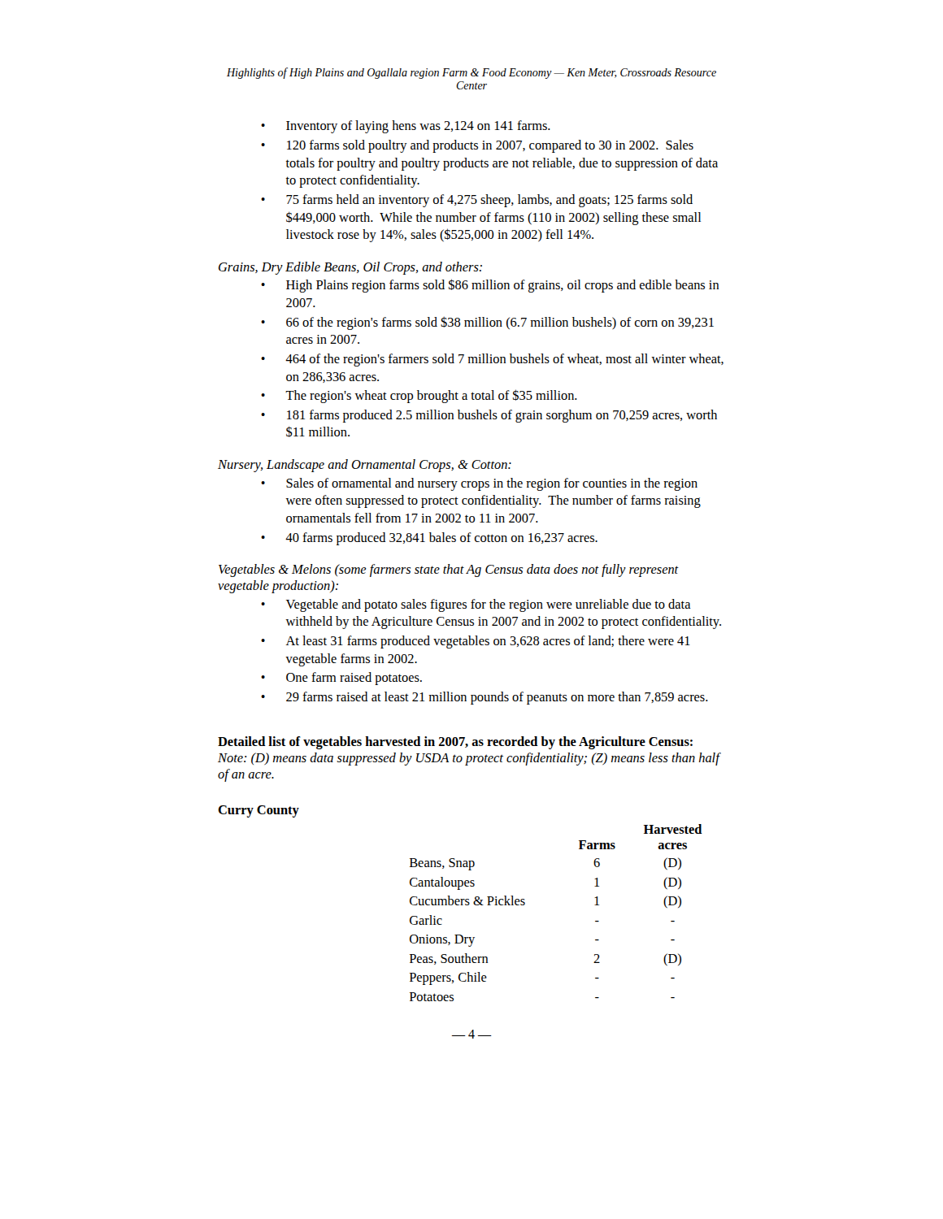Highlights of High Plains and Ogallala region Farm & Food Economy — Ken Meter, Crossroads Resource Center
Inventory of laying hens was 2,124 on 141 farms.
120 farms sold poultry and products in 2007, compared to 30 in 2002. Sales totals for poultry and poultry products are not reliable, due to suppression of data to protect confidentiality.
75 farms held an inventory of 4,275 sheep, lambs, and goats; 125 farms sold $449,000 worth. While the number of farms (110 in 2002) selling these small livestock rose by 14%, sales ($525,000 in 2002) fell 14%.
Grains, Dry Edible Beans, Oil Crops, and others:
High Plains region farms sold $86 million of grains, oil crops and edible beans in 2007.
66 of the region's farms sold $38 million (6.7 million bushels) of corn on 39,231 acres in 2007.
464 of the region's farmers sold 7 million bushels of wheat, most all winter wheat, on 286,336 acres.
The region's wheat crop brought a total of $35 million.
181 farms produced 2.5 million bushels of grain sorghum on 70,259 acres, worth $11 million.
Nursery, Landscape and Ornamental Crops, & Cotton:
Sales of ornamental and nursery crops in the region for counties in the region were often suppressed to protect confidentiality. The number of farms raising ornamentals fell from 17 in 2002 to 11 in 2007.
40 farms produced 32,841 bales of cotton on 16,237 acres.
Vegetables & Melons (some farmers state that Ag Census data does not fully represent vegetable production):
Vegetable and potato sales figures for the region were unreliable due to data withheld by the Agriculture Census in 2007 and in 2002 to protect confidentiality.
At least 31 farms produced vegetables on 3,628 acres of land; there were 41 vegetable farms in 2002.
One farm raised potatoes.
29 farms raised at least 21 million pounds of peanuts on more than 7,859 acres.
Detailed list of vegetables harvested in 2007, as recorded by the Agriculture Census:
Note: (D) means data suppressed by USDA to protect confidentiality; (Z) means less than half of an acre.
Curry County
| | | Harvested |
| --- | --- | --- |
| | Farms | acres |
| Beans, Snap | 6 | (D) |
| Cantaloupes | 1 | (D) |
| Cucumbers & Pickles | 1 | (D) |
| Garlic | - | - |
| Onions, Dry | - | - |
| Peas, Southern | 2 | (D) |
| Peppers, Chile | - | - |
| Potatoes | - | - |
— 4 —